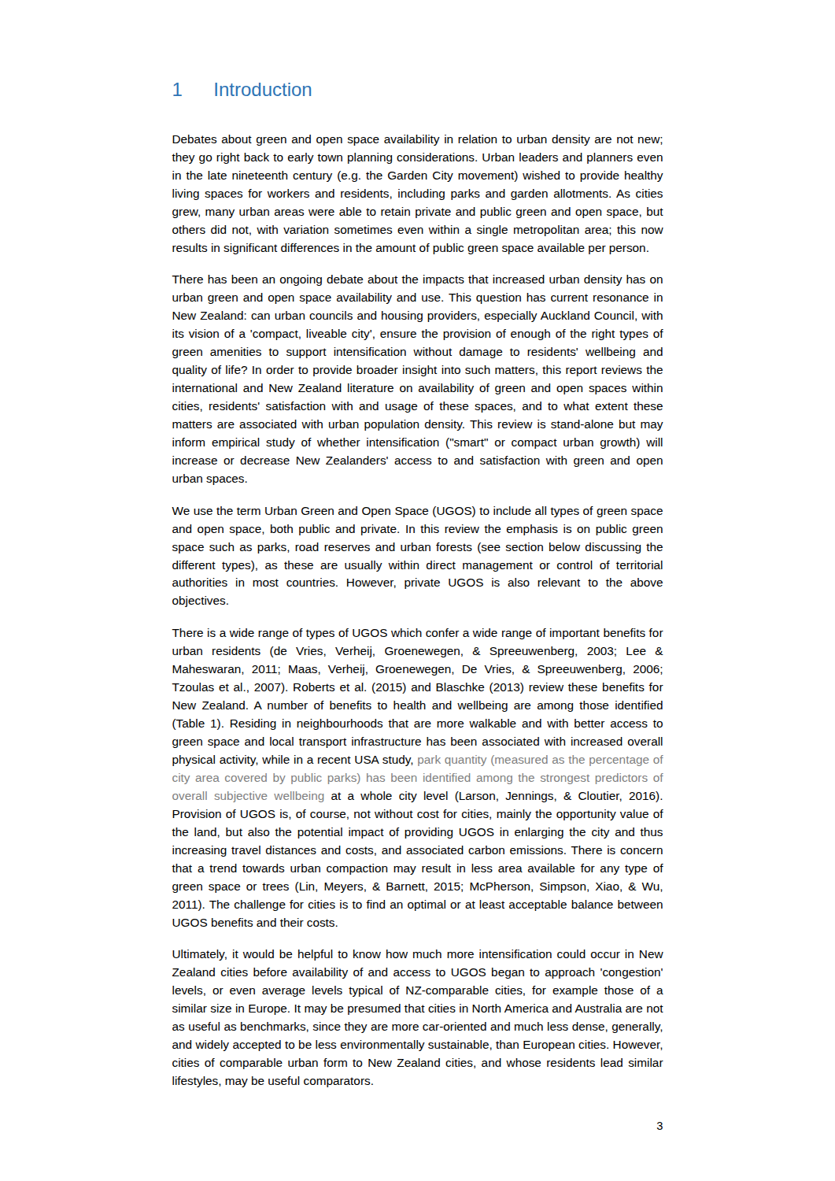1 Introduction
Debates about green and open space availability in relation to urban density are not new; they go right back to early town planning considerations. Urban leaders and planners even in the late nineteenth century (e.g. the Garden City movement) wished to provide healthy living spaces for workers and residents, including parks and garden allotments. As cities grew, many urban areas were able to retain private and public green and open space, but others did not, with variation sometimes even within a single metropolitan area; this now results in significant differences in the amount of public green space available per person.
There has been an ongoing debate about the impacts that increased urban density has on urban green and open space availability and use. This question has current resonance in New Zealand: can urban councils and housing providers, especially Auckland Council, with its vision of a 'compact, liveable city', ensure the provision of enough of the right types of green amenities to support intensification without damage to residents' wellbeing and quality of life? In order to provide broader insight into such matters, this report reviews the international and New Zealand literature on availability of green and open spaces within cities, residents' satisfaction with and usage of these spaces, and to what extent these matters are associated with urban population density. This review is stand-alone but may inform empirical study of whether intensification ("smart" or compact urban growth) will increase or decrease New Zealanders' access to and satisfaction with green and open urban spaces.
We use the term Urban Green and Open Space (UGOS) to include all types of green space and open space, both public and private. In this review the emphasis is on public green space such as parks, road reserves and urban forests (see section below discussing the different types), as these are usually within direct management or control of territorial authorities in most countries. However, private UGOS is also relevant to the above objectives.
There is a wide range of types of UGOS which confer a wide range of important benefits for urban residents (de Vries, Verheij, Groenewegen, & Spreeuwenberg, 2003; Lee & Maheswaran, 2011; Maas, Verheij, Groenewegen, De Vries, & Spreeuwenberg, 2006; Tzoulas et al., 2007). Roberts et al. (2015) and Blaschke (2013) review these benefits for New Zealand. A number of benefits to health and wellbeing are among those identified (Table 1). Residing in neighbourhoods that are more walkable and with better access to green space and local transport infrastructure has been associated with increased overall physical activity, while in a recent USA study, park quantity (measured as the percentage of city area covered by public parks) has been identified among the strongest predictors of overall subjective wellbeing at a whole city level (Larson, Jennings, & Cloutier, 2016). Provision of UGOS is, of course, not without cost for cities, mainly the opportunity value of the land, but also the potential impact of providing UGOS in enlarging the city and thus increasing travel distances and costs, and associated carbon emissions. There is concern that a trend towards urban compaction may result in less area available for any type of green space or trees (Lin, Meyers, & Barnett, 2015; McPherson, Simpson, Xiao, & Wu, 2011). The challenge for cities is to find an optimal or at least acceptable balance between UGOS benefits and their costs.
Ultimately, it would be helpful to know how much more intensification could occur in New Zealand cities before availability of and access to UGOS began to approach 'congestion' levels, or even average levels typical of NZ-comparable cities, for example those of a similar size in Europe. It may be presumed that cities in North America and Australia are not as useful as benchmarks, since they are more car-oriented and much less dense, generally, and widely accepted to be less environmentally sustainable, than European cities. However, cities of comparable urban form to New Zealand cities, and whose residents lead similar lifestyles, may be useful comparators.
3